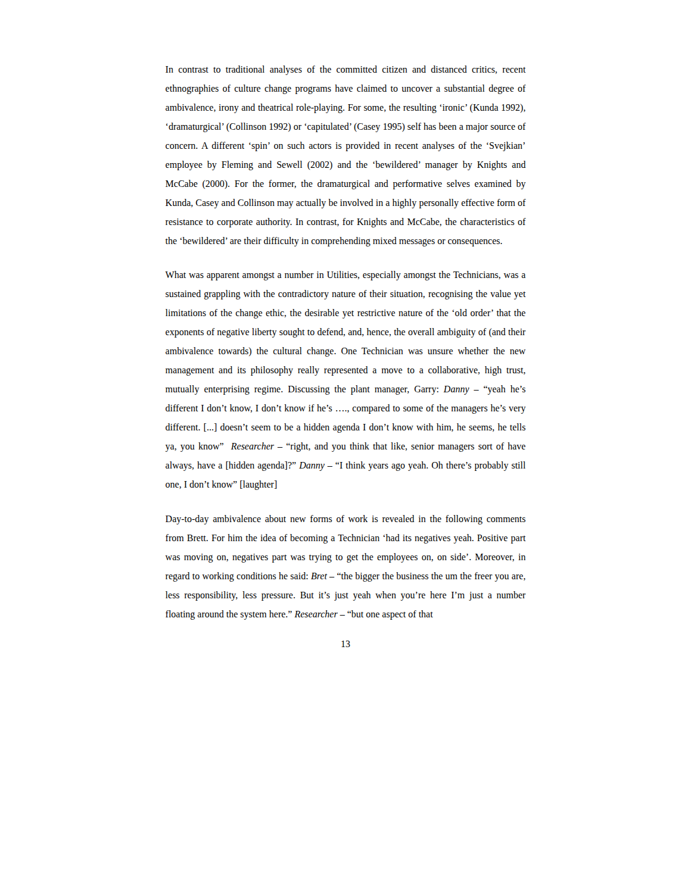In contrast to traditional analyses of the committed citizen and distanced critics, recent ethnographies of culture change programs have claimed to uncover a substantial degree of ambivalence, irony and theatrical role-playing. For some, the resulting ‘ironic’ (Kunda 1992), ‘dramaturgical’ (Collinson 1992) or ‘capitulated’ (Casey 1995) self has been a major source of concern. A different ‘spin’ on such actors is provided in recent analyses of the ‘Svejkian’ employee by Fleming and Sewell (2002) and the ‘bewildered’ manager by Knights and McCabe (2000). For the former, the dramaturgical and performative selves examined by Kunda, Casey and Collinson may actually be involved in a highly personally effective form of resistance to corporate authority. In contrast, for Knights and McCabe, the characteristics of the ‘bewildered’ are their difficulty in comprehending mixed messages or consequences.
What was apparent amongst a number in Utilities, especially amongst the Technicians, was a sustained grappling with the contradictory nature of their situation, recognising the value yet limitations of the change ethic, the desirable yet restrictive nature of the ‘old order’ that the exponents of negative liberty sought to defend, and, hence, the overall ambiguity of (and their ambivalence towards) the cultural change. One Technician was unsure whether the new management and its philosophy really represented a move to a collaborative, high trust, mutually enterprising regime. Discussing the plant manager, Garry: Danny – “yeah he’s different I don’t know, I don’t know if he’s …., compared to some of the managers he’s very different. [...] doesn’t seem to be a hidden agenda I don’t know with him, he seems, he tells ya, you know” Researcher – “right, and you think that like, senior managers sort of have always, have a [hidden agenda]?” Danny – “I think years ago yeah. Oh there’s probably still one, I don’t know” [laughter]
Day-to-day ambivalence about new forms of work is revealed in the following comments from Brett. For him the idea of becoming a Technician ‘had its negatives yeah. Positive part was moving on, negatives part was trying to get the employees on, on side’. Moreover, in regard to working conditions he said: Bret – “the bigger the business the um the freer you are, less responsibility, less pressure. But it’s just yeah when you’re here I’m just a number floating around the system here.” Researcher – “but one aspect of that
13